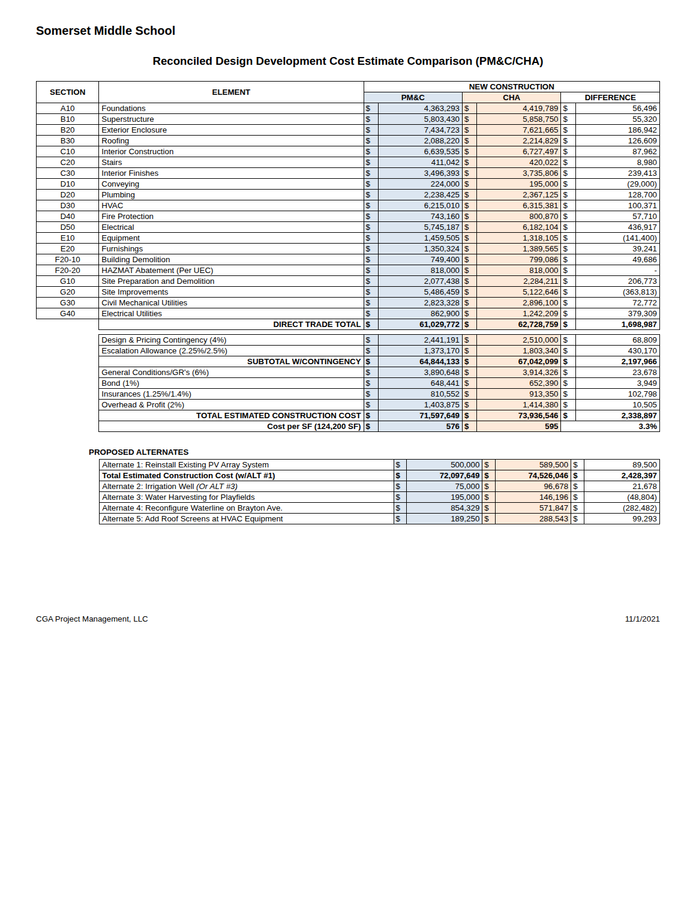Somerset Middle School
Reconciled Design Development Cost Estimate Comparison (PM&C/CHA)
| SECTION | ELEMENT | NEW CONSTRUCTION |
| PM&C | CHA | DIFFERENCE |
| A10 | Foundations | $ | 4,363,293 | $ | 4,419,789 | $ | 56,496 |
| B10 | Superstructure | $ | 5,803,430 | $ | 5,858,750 | $ | 55,320 |
| B20 | Exterior Enclosure | $ | 7,434,723 | $ | 7,621,665 | $ | 186,942 |
| B30 | Roofing | $ | 2,088,220 | $ | 2,214,829 | $ | 126,609 |
| C10 | Interior Construction | $ | 6,639,535 | $ | 6,727,497 | $ | 87,962 |
| C20 | Stairs | $ | 411,042 | $ | 420,022 | $ | 8,980 |
| C30 | Interior Finishes | $ | 3,496,393 | $ | 3,735,806 | $ | 239,413 |
| D10 | Conveying | $ | 224,000 | $ | 195,000 | $ | (29,000) |
| D20 | Plumbing | $ | 2,238,425 | $ | 2,367,125 | $ | 128,700 |
| D30 | HVAC | $ | 6,215,010 | $ | 6,315,381 | $ | 100,371 |
| D40 | Fire Protection | $ | 743,160 | $ | 800,870 | $ | 57,710 |
| D50 | Electrical | $ | 5,745,187 | $ | 6,182,104 | $ | 436,917 |
| E10 | Equipment | $ | 1,459,505 | $ | 1,318,105 | $ | (141,400) |
| E20 | Furnishings | $ | 1,350,324 | $ | 1,389,565 | $ | 39,241 |
| F20-10 | Building Demolition | $ | 749,400 | $ | 799,086 | $ | 49,686 |
| F20-20 | HAZMAT Abatement (Per UEC) | $ | 818,000 | $ | 818,000 | $ | - |
| G10 | Site Preparation and Demolition | $ | 2,077,438 | $ | 2,284,211 | $ | 206,773 |
| G20 | Site Improvements | $ | 5,486,459 | $ | 5,122,646 | $ | (363,813) |
| G30 | Civil Mechanical Utilities | $ | 2,823,328 | $ | 2,896,100 | $ | 72,772 |
| G40 | Electrical Utilities | $ | 862,900 | $ | 1,242,209 | $ | 379,309 |
| | DIRECT TRADE TOTAL | $ | 61,029,772 | $ | 62,728,759 | $ | 1,698,987 |
| | Design & Pricing Contingency (4%) | $ | 2,441,191 | $ | 2,510,000 | $ | 68,809 |
| | Escalation Allowance (2.25%/2.5%) | $ | 1,373,170 | $ | 1,803,340 | $ | 430,170 |
| | SUBTOTAL W/CONTINGENCY | $ | 64,844,133 | $ | 67,042,099 | $ | 2,197,966 |
| | General Conditions/GR's (6%) | $ | 3,890,648 | $ | 3,914,326 | $ | 23,678 |
| | Bond (1%) | $ | 648,441 | $ | 652,390 | $ | 3,949 |
| | Insurances (1.25%/1.4%) | $ | 810,552 | $ | 913,350 | $ | 102,798 |
| | Overhead & Profit (2%) | $ | 1,403,875 | $ | 1,414,380 | $ | 10,505 |
| | TOTAL ESTIMATED CONSTRUCTION COST | $ | 71,597,649 | $ | 73,936,546 | $ | 2,338,897 |
| | Cost per SF (124,200 SF) | $ | 576 | $ | 595 | 3.3% |
PROPOSED ALTERNATES
| | Alternate 1: Reinstall Existing PV Array System | $ | 500,000 | $ | 589,500 | $ | 89,500 |
| | Total Estimated Construction Cost (w/ALT #1) | $ | 72,097,649 | $ | 74,526,046 | $ | 2,428,397 |
| | Alternate 2: Irrigation Well (Or ALT #3) | $ | 75,000 | $ | 96,678 | $ | 21,678 |
| | Alternate 3: Water Harvesting for Playfields | $ | 195,000 | $ | 146,196 | $ | (48,804) |
| | Alternate 4: Reconfigure Waterline on Brayton Ave. | $ | 854,329 | $ | 571,847 | $ | (282,482) |
| | Alternate 5: Add Roof Screens at HVAC Equipment | $ | 189,250 | $ | 288,543 | $ | 99,293 |
CGA Project Management, LLC
11/1/2021